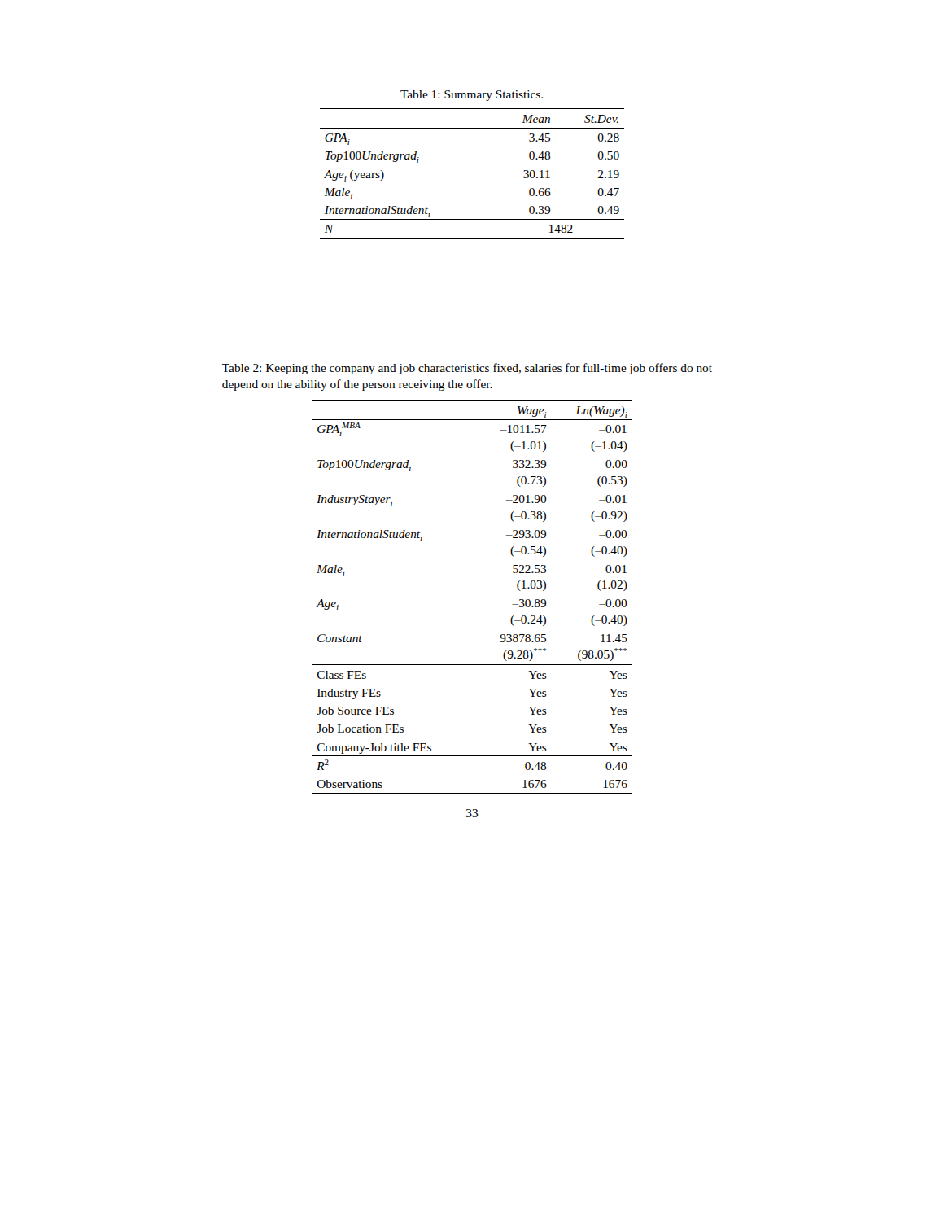Table 1: Summary Statistics.
| | Mean | St.Dev. |
| GPA i | 3.45 | 0.28 |
| Top 100 Undergrad i | 0.48 | 0.50 |
| Age i (years) | 30.11 | 2.19 |
| Male i | 0.66 | 0.47 |
| InternationalStudent i | 0.39 | 0.49 |
| N | 1482 |
Table 2: Keeping the company and job characteristics fixed, salaries for full-time job offers do not depend on the ability of the person receiving the offer.
| | Wage i | Ln ( Wage ) i |
| GPA i MBA | –1011.57 | –0.01 |
| | (–1.01) | (–1.04) |
| Top 100 Undergrad i | 332.39 | 0.00 |
| | (0.73) | (0.53) |
| IndustryStayer i | –201.90 | –0.01 |
| | (–0.38) | (–0.92) |
| InternationalStudent i | –293.09 | –0.00 |
| | (–0.54) | (–0.40) |
| Male i | 522.53 | 0.01 |
| | (1.03) | (1.02) |
| Age i | –30.89 | –0.00 |
| | (–0.24) | (–0.40) |
| Constant | 93878.65 | 11.45 |
| | (9.28) *** | (98.05) *** |
| Class FEs | Yes | Yes |
| Industry FEs | Yes | Yes |
| Job Source FEs | Yes | Yes |
| Job Location FEs | Yes | Yes |
| Company-Job title FEs | Yes | Yes |
| R 2 | 0.48 | 0.40 |
| Observations | 1676 | 1676 |
33